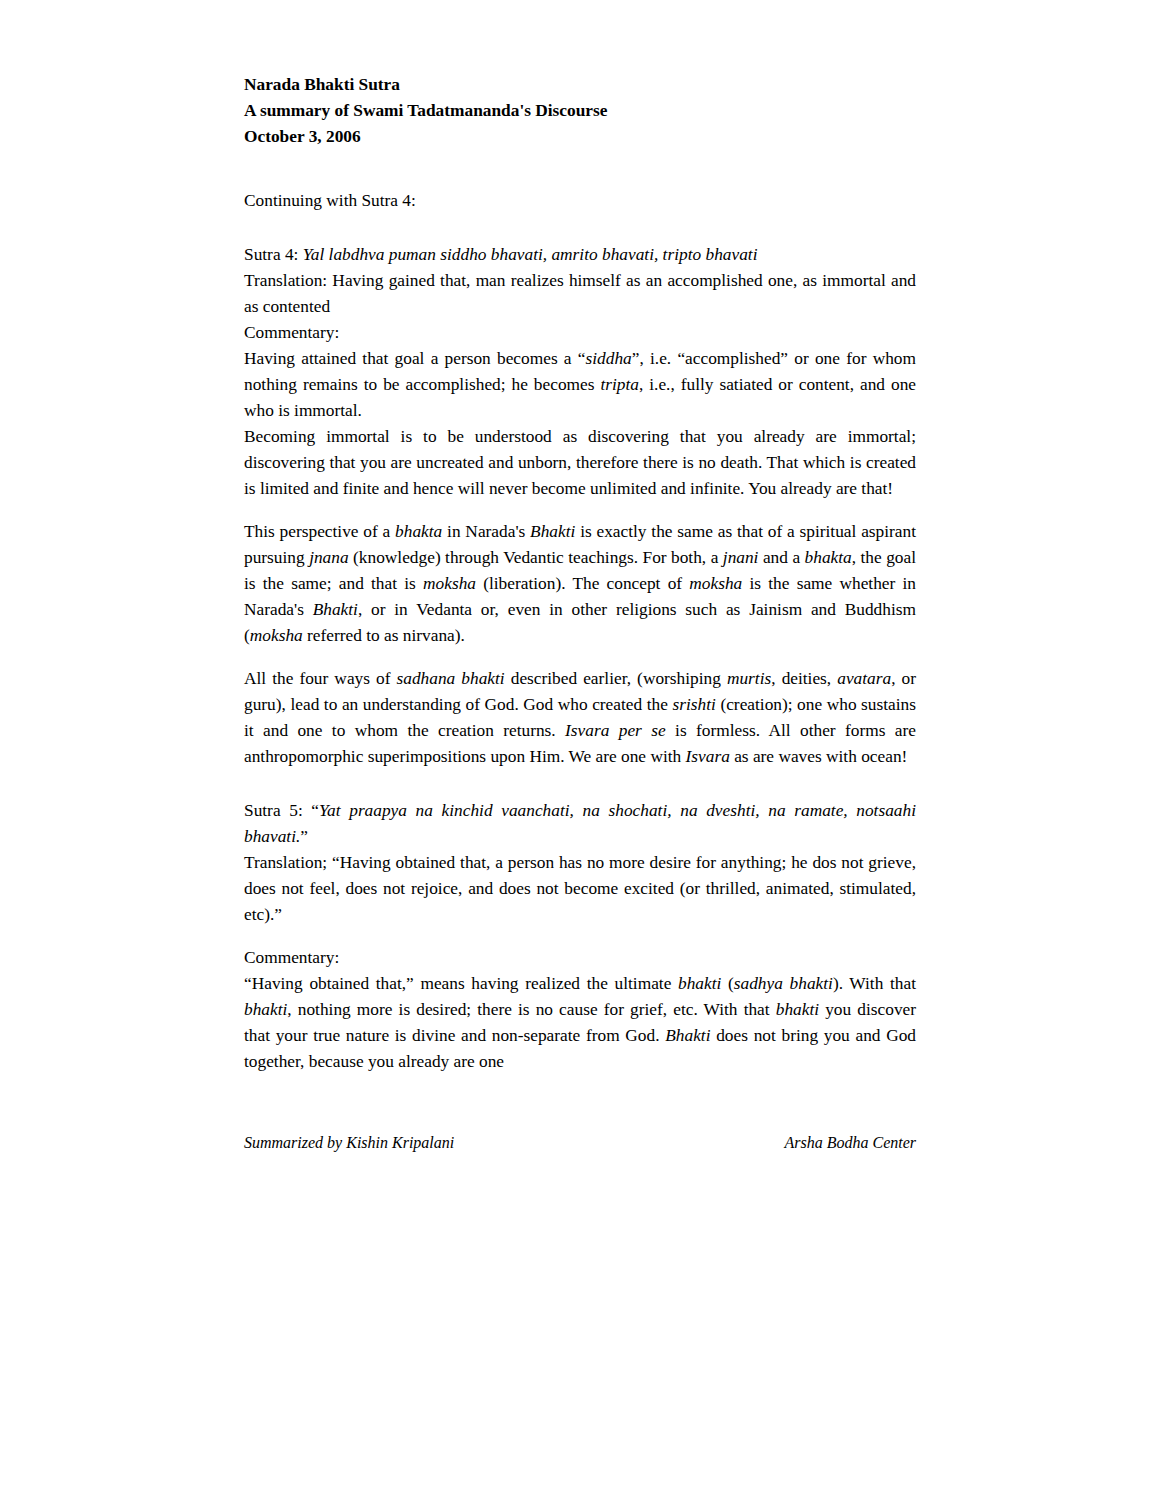Narada Bhakti Sutra
A summary of Swami Tadatmananda's Discourse
October 3, 2006
Continuing with Sutra 4:
Sutra 4: Yal labdhva puman siddho bhavati, amrito bhavati, tripto bhavati
Translation: Having gained that, man realizes himself as an accomplished one, as immortal and as contented
Commentary:
Having attained that goal a person becomes a “siddha”, i.e. “accomplished” or one for whom nothing remains to be accomplished; he becomes tripta, i.e., fully satiated or content, and one who is immortal.
Becoming immortal is to be understood as discovering that you already are immortal; discovering that you are uncreated and unborn, therefore there is no death. That which is created is limited and finite and hence will never become unlimited and infinite. You already are that!
This perspective of a bhakta in Narada's Bhakti is exactly the same as that of a spiritual aspirant pursuing jnana (knowledge) through Vedantic teachings. For both, a jnani and a bhakta, the goal is the same; and that is moksha (liberation). The concept of moksha is the same whether in Narada's Bhakti, or in Vedanta or, even in other religions such as Jainism and Buddhism (moksha referred to as nirvana).
All the four ways of sadhana bhakti described earlier, (worshiping murtis, deities, avatara, or guru), lead to an understanding of God. God who created the srishti (creation); one who sustains it and one to whom the creation returns. Isvara per se is formless. All other forms are anthropomorphic superimpositions upon Him. We are one with Isvara as are waves with ocean!
Sutra 5: “Yat praapya na kinchid vaanchati, na shochati, na dveshti, na ramate, notsaahi bhavati.”
Translation; “Having obtained that, a person has no more desire for anything; he dos not grieve, does not feel, does not rejoice, and does not become excited (or thrilled, animated, stimulated, etc).”
Commentary:
“Having obtained that,” means having realized the ultimate bhakti (sadhya bhakti). With that bhakti, nothing more is desired; there is no cause for grief, etc. With that bhakti you discover that your true nature is divine and non-separate from God. Bhakti does not bring you and God together, because you already are one
Summarized by Kishin Kripalani Arsha Bodha Center